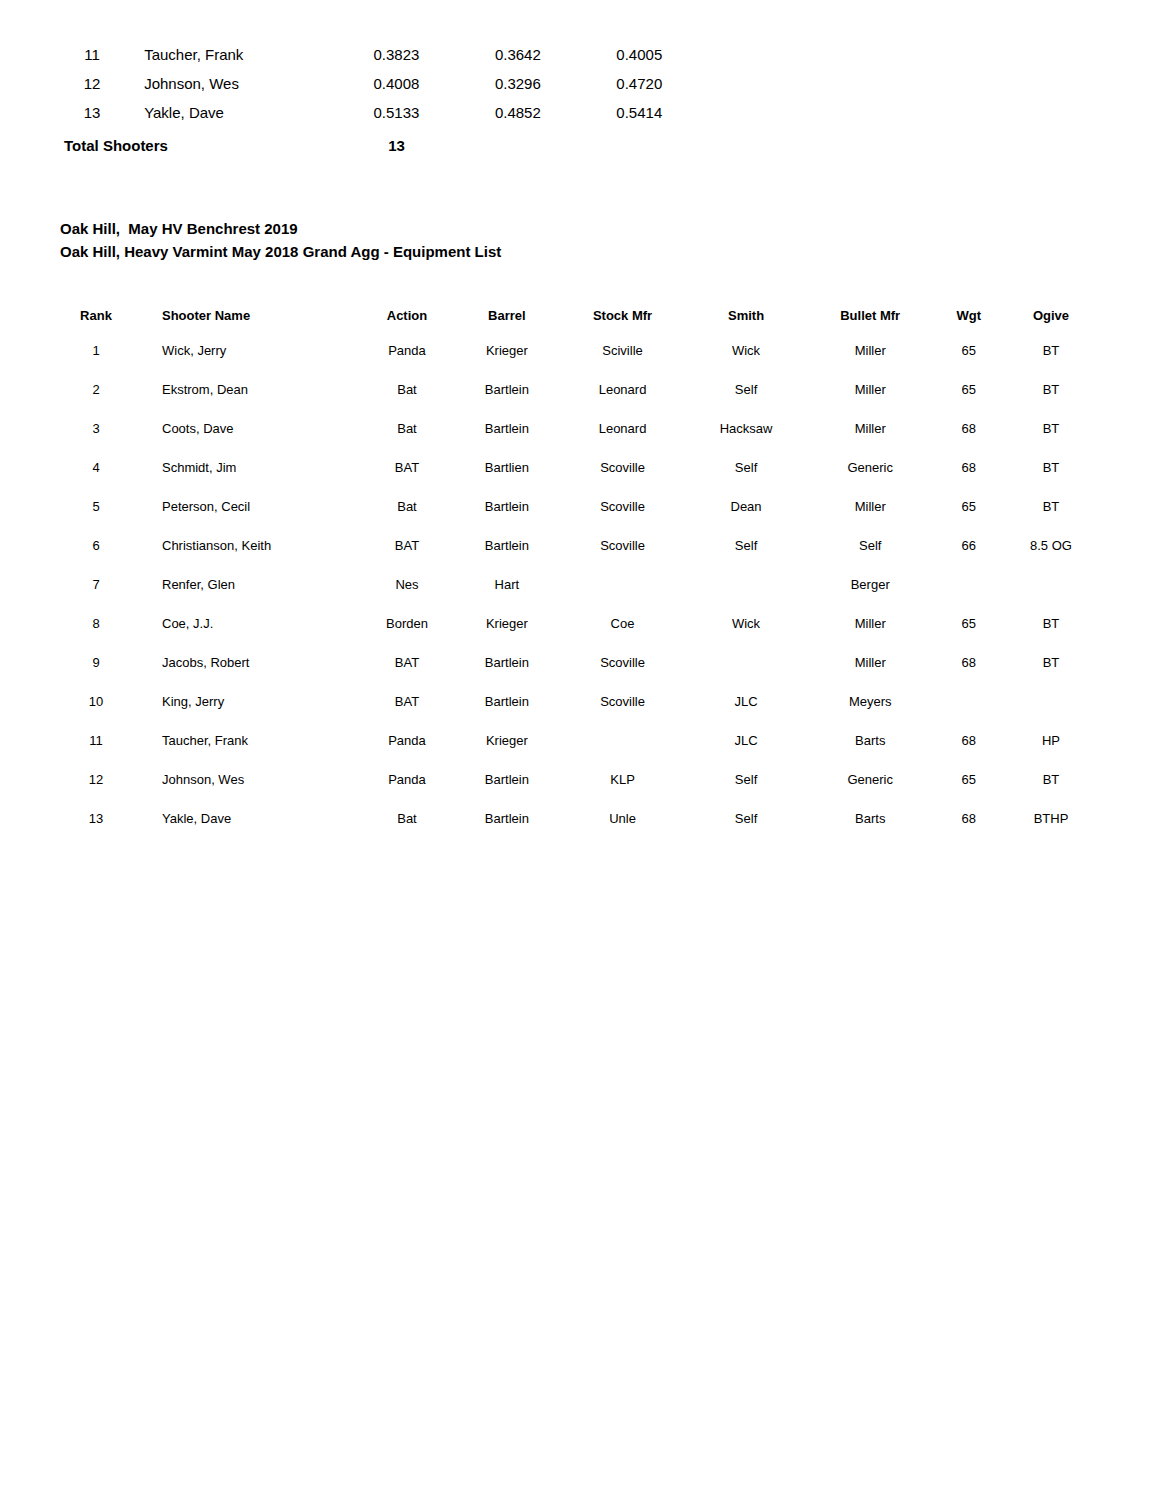| 11 | Taucher, Frank | 0.3823 | 0.3642 | 0.4005 |
| 12 | Johnson, Wes | 0.4008 | 0.3296 | 0.4720 |
| 13 | Yakle, Dave | 0.5133 | 0.4852 | 0.5414 |
| Total Shooters | 13 | | |
Oak Hill, May HV Benchrest 2019
Oak Hill, Heavy Varmint May 2018 Grand Agg - Equipment List
| Rank | Shooter Name | Action | Barrel | Stock Mfr | Smith | Bullet Mfr | Wgt | Ogive |
| --- | --- | --- | --- | --- | --- | --- | --- | --- |
| 1 | Wick, Jerry | Panda | Krieger | Sciville | Wick | Miller | 65 | BT |
| 2 | Ekstrom, Dean | Bat | Bartlein | Leonard | Self | Miller | 65 | BT |
| 3 | Coots, Dave | Bat | Bartlein | Leonard | Hacksaw | Miller | 68 | BT |
| 4 | Schmidt, Jim | BAT | Bartlien | Scoville | Self | Generic | 68 | BT |
| 5 | Peterson, Cecil | Bat | Bartlein | Scoville | Dean | Miller | 65 | BT |
| 6 | Christianson, Keith | BAT | Bartlein | Scoville | Self | Self | 66 | 8.5 OG |
| 7 | Renfer, Glen | Nes | Hart | | | Berger | | |
| 8 | Coe, J.J. | Borden | Krieger | Coe | Wick | Miller | 65 | BT |
| 9 | Jacobs, Robert | BAT | Bartlein | Scoville | | Miller | 68 | BT |
| 10 | King, Jerry | BAT | Bartlein | Scoville | JLC | Meyers | | |
| 11 | Taucher, Frank | Panda | Krieger | | JLC | Barts | 68 | HP |
| 12 | Johnson, Wes | Panda | Bartlein | KLP | Self | Generic | 65 | BT |
| 13 | Yakle, Dave | Bat | Bartlein | Unle | Self | Barts | 68 | BTHP |